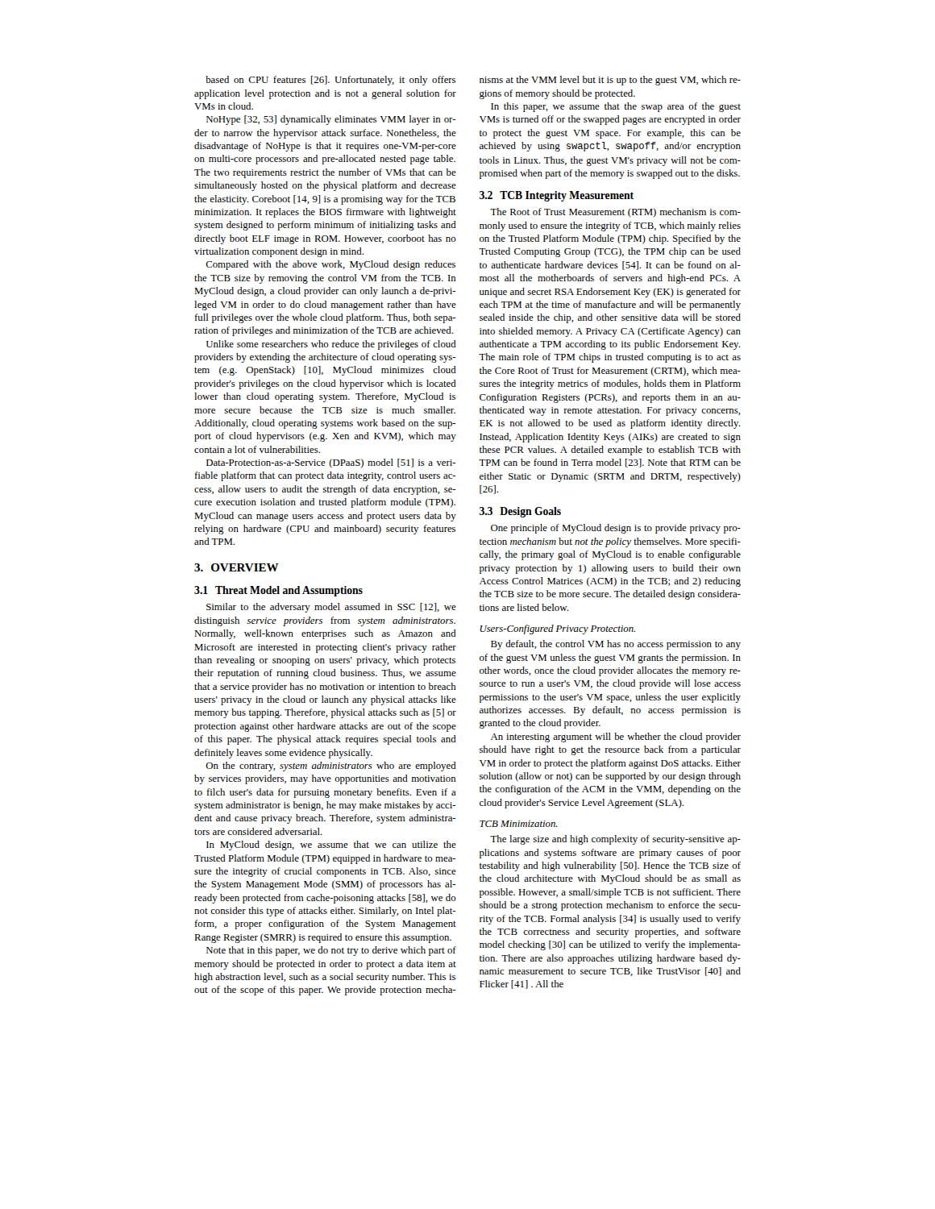based on CPU features [26]. Unfortunately, it only offers application level protection and is not a general solution for VMs in cloud.
NoHype [32, 53] dynamically eliminates VMM layer in order to narrow the hypervisor attack surface. Nonetheless, the disadvantage of NoHype is that it requires one-VM-per-core on multi-core processors and pre-allocated nested page table. The two requirements restrict the number of VMs that can be simultaneously hosted on the physical platform and decrease the elasticity. Coreboot [14, 9] is a promising way for the TCB minimization. It replaces the BIOS firmware with lightweight system designed to perform minimum of initializing tasks and directly boot ELF image in ROM. However, coorboot has no virtualization component design in mind.
Compared with the above work, MyCloud design reduces the TCB size by removing the control VM from the TCB. In MyCloud design, a cloud provider can only launch a de-privileged VM in order to do cloud management rather than have full privileges over the whole cloud platform. Thus, both separation of privileges and minimization of the TCB are achieved.
Unlike some researchers who reduce the privileges of cloud providers by extending the architecture of cloud operating system (e.g. OpenStack) [10], MyCloud minimizes cloud provider's privileges on the cloud hypervisor which is located lower than cloud operating system. Therefore, MyCloud is more secure because the TCB size is much smaller. Additionally, cloud operating systems work based on the support of cloud hypervisors (e.g. Xen and KVM), which may contain a lot of vulnerabilities.
Data-Protection-as-a-Service (DPaaS) model [51] is a verifiable platform that can protect data integrity, control users access, allow users to audit the strength of data encryption, secure execution isolation and trusted platform module (TPM). MyCloud can manage users access and protect users data by relying on hardware (CPU and mainboard) security features and TPM.
3. OVERVIEW
3.1 Threat Model and Assumptions
Similar to the adversary model assumed in SSC [12], we distinguish service providers from system administrators. Normally, well-known enterprises such as Amazon and Microsoft are interested in protecting client's privacy rather than revealing or snooping on users' privacy, which protects their reputation of running cloud business. Thus, we assume that a service provider has no motivation or intention to breach users' privacy in the cloud or launch any physical attacks like memory bus tapping. Therefore, physical attacks such as [5] or protection against other hardware attacks are out of the scope of this paper. The physical attack requires special tools and definitely leaves some evidence physically.
On the contrary, system administrators who are employed by services providers, may have opportunities and motivation to filch user's data for pursuing monetary benefits. Even if a system administrator is benign, he may make mistakes by accident and cause privacy breach. Therefore, system administrators are considered adversarial.
In MyCloud design, we assume that we can utilize the Trusted Platform Module (TPM) equipped in hardware to measure the integrity of crucial components in TCB. Also, since the System Management Mode (SMM) of processors has already been protected from cache-poisoning attacks [58], we do not consider this type of attacks either. Similarly, on Intel platform, a proper configuration of the System Management Range Register (SMRR) is required to ensure this assumption.
Note that in this paper, we do not try to derive which part of memory should be protected in order to protect a data item at high abstraction level, such as a social security number. This is out of the scope of this paper. We provide protection mechanisms at the VMM level but it is up to the guest VM, which regions of memory should be protected.
In this paper, we assume that the swap area of the guest VMs is turned off or the swapped pages are encrypted in order to protect the guest VM space. For example, this can be achieved by using swapctl, swapoff, and/or encryption tools in Linux. Thus, the guest VM's privacy will not be compromised when part of the memory is swapped out to the disks.
3.2 TCB Integrity Measurement
The Root of Trust Measurement (RTM) mechanism is commonly used to ensure the integrity of TCB, which mainly relies on the Trusted Platform Module (TPM) chip. Specified by the Trusted Computing Group (TCG), the TPM chip can be used to authenticate hardware devices [54]. It can be found on almost all the motherboards of servers and high-end PCs. A unique and secret RSA Endorsement Key (EK) is generated for each TPM at the time of manufacture and will be permanently sealed inside the chip, and other sensitive data will be stored into shielded memory. A Privacy CA (Certificate Agency) can authenticate a TPM according to its public Endorsement Key. The main role of TPM chips in trusted computing is to act as the Core Root of Trust for Measurement (CRTM), which measures the integrity metrics of modules, holds them in Platform Configuration Registers (PCRs), and reports them in an authenticated way in remote attestation. For privacy concerns, EK is not allowed to be used as platform identity directly. Instead, Application Identity Keys (AIKs) are created to sign these PCR values. A detailed example to establish TCB with TPM can be found in Terra model [23]. Note that RTM can be either Static or Dynamic (SRTM and DRTM, respectively) [26].
3.3 Design Goals
One principle of MyCloud design is to provide privacy protection mechanism but not the policy themselves. More specifically, the primary goal of MyCloud is to enable configurable privacy protection by 1) allowing users to build their own Access Control Matrices (ACM) in the TCB; and 2) reducing the TCB size to be more secure. The detailed design considerations are listed below.
Users-Configured Privacy Protection.
By default, the control VM has no access permission to any of the guest VM unless the guest VM grants the permission. In other words, once the cloud provider allocates the memory resource to run a user's VM, the cloud provide will lose access permissions to the user's VM space, unless the user explicitly authorizes accesses. By default, no access permission is granted to the cloud provider.
An interesting argument will be whether the cloud provider should have right to get the resource back from a particular VM in order to protect the platform against DoS attacks. Either solution (allow or not) can be supported by our design through the configuration of the ACM in the VMM, depending on the cloud provider's Service Level Agreement (SLA).
TCB Minimization.
The large size and high complexity of security-sensitive applications and systems software are primary causes of poor testability and high vulnerability [50]. Hence the TCB size of the cloud architecture with MyCloud should be as small as possible. However, a small/simple TCB is not sufficient. There should be a strong protection mechanism to enforce the security of the TCB. Formal analysis [34] is usually used to verify the TCB correctness and security properties, and software model checking [30] can be utilized to verify the implementation. There are also approaches utilizing hardware based dynamic measurement to secure TCB, like TrustVisor [40] and Flicker [41] . All the